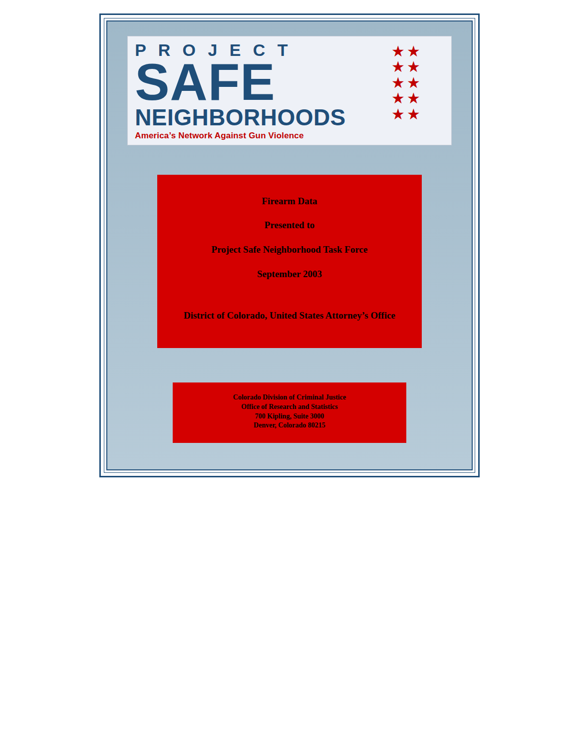P R O J E C T
SAFE
NEIGHBORHOODS
America’s Network Against Gun Violence
★★
★★
★★
★★
★★
Firearm Data
Presented to
Project Safe Neighborhood Task Force
September 2003
District of Colorado, United States Attorney’s Office
Colorado Division of Criminal Justice
Office of Research and Statistics
700 Kipling, Suite 3000
Denver, Colorado 80215